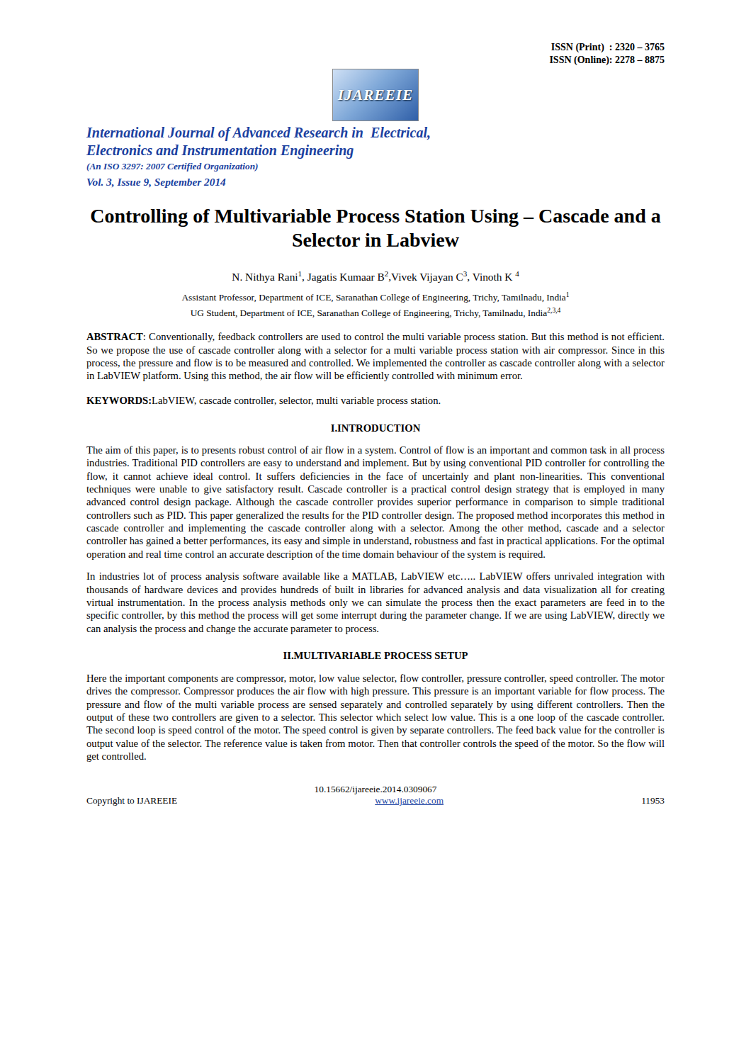ISSN (Print) : 2320 – 3765
ISSN (Online): 2278 – 8875
IJAREEIE
International Journal of Advanced Research in Electrical,
Electronics and Instrumentation Engineering
(An ISO 3297: 2007 Certified Organization)
Vol. 3, Issue 9, September 2014
Controlling of Multivariable Process Station Using – Cascade and a Selector in Labview
N. Nithya Rani1, Jagatis Kumaar B2,Vivek Vijayan C3, Vinoth K 4
Assistant Professor, Department of ICE, Saranathan College of Engineering, Trichy, Tamilnadu, India1
UG Student, Department of ICE, Saranathan College of Engineering, Trichy, Tamilnadu, India2,3,4
ABSTRACT: Conventionally, feedback controllers are used to control the multi variable process station. But this method is not efficient. So we propose the use of cascade controller along with a selector for a multi variable process station with air compressor. Since in this process, the pressure and flow is to be measured and controlled. We implemented the controller as cascade controller along with a selector in LabVIEW platform. Using this method, the air flow will be efficiently controlled with minimum error.
KEYWORDS: LabVIEW, cascade controller, selector, multi variable process station.
I.INTRODUCTION
The aim of this paper, is to presents robust control of air flow in a system. Control of flow is an important and common task in all process industries. Traditional PID controllers are easy to understand and implement. But by using conventional PID controller for controlling the flow, it cannot achieve ideal control. It suffers deficiencies in the face of uncertainly and plant non-linearities. This conventional techniques were unable to give satisfactory result. Cascade controller is a practical control design strategy that is employed in many advanced control design package. Although the cascade controller provides superior performance in comparison to simple traditional controllers such as PID. This paper generalized the results for the PID controller design. The proposed method incorporates this method in cascade controller and implementing the cascade controller along with a selector. Among the other method, cascade and a selector controller has gained a better performances, its easy and simple in understand, robustness and fast in practical applications. For the optimal operation and real time control an accurate description of the time domain behaviour of the system is required.
In industries lot of process analysis software available like a MATLAB, LabVIEW etc….. LabVIEW offers unrivaled integration with thousands of hardware devices and provides hundreds of built in libraries for advanced analysis and data visualization all for creating virtual instrumentation. In the process analysis methods only we can simulate the process then the exact parameters are feed in to the specific controller, by this method the process will get some interrupt during the parameter change. If we are using LabVIEW, directly we can analysis the process and change the accurate parameter to process.
II.MULTIVARIABLE PROCESS SETUP
Here the important components are compressor, motor, low value selector, flow controller, pressure controller, speed controller. The motor drives the compressor. Compressor produces the air flow with high pressure. This pressure is an important variable for flow process. The pressure and flow of the multi variable process are sensed separately and controlled separately by using different controllers. Then the output of these two controllers are given to a selector. This selector which select low value. This is a one loop of the cascade controller. The second loop is speed control of the motor. The speed control is given by separate controllers. The feed back value for the controller is output value of the selector. The reference value is taken from motor. Then that controller controls the speed of the motor. So the flow will get controlled.
10.15662/ijareeie.2014.0309067
Copyright to IJAREEIE www.ijareeie.com 11953